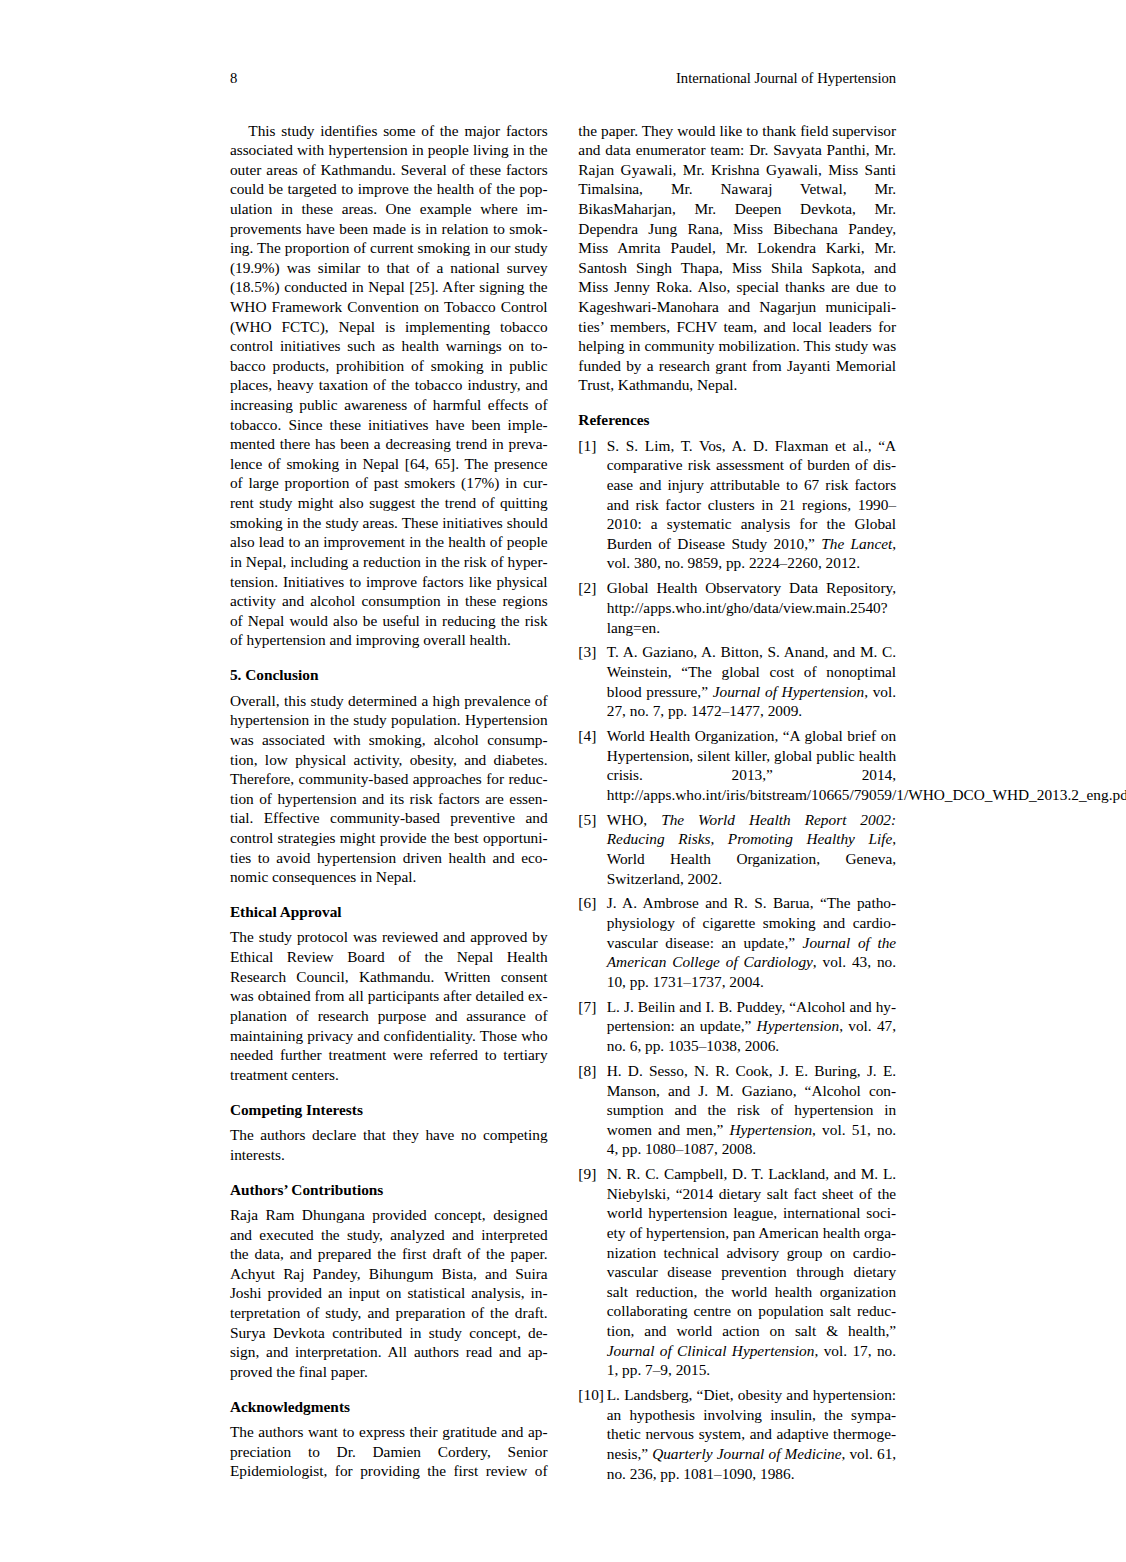8 International Journal of Hypertension
This study identifies some of the major factors associated with hypertension in people living in the outer areas of Kathmandu. Several of these factors could be targeted to improve the health of the population in these areas. One example where improvements have been made is in relation to smoking. The proportion of current smoking in our study (19.9%) was similar to that of a national survey (18.5%) conducted in Nepal [25]. After signing the WHO Framework Convention on Tobacco Control (WHO FCTC), Nepal is implementing tobacco control initiatives such as health warnings on tobacco products, prohibition of smoking in public places, heavy taxation of the tobacco industry, and increasing public awareness of harmful effects of tobacco. Since these initiatives have been implemented there has been a decreasing trend in prevalence of smoking in Nepal [64, 65]. The presence of large proportion of past smokers (17%) in current study might also suggest the trend of quitting smoking in the study areas. These initiatives should also lead to an improvement in the health of people in Nepal, including a reduction in the risk of hypertension. Initiatives to improve factors like physical activity and alcohol consumption in these regions of Nepal would also be useful in reducing the risk of hypertension and improving overall health.
5. Conclusion
Overall, this study determined a high prevalence of hypertension in the study population. Hypertension was associated with smoking, alcohol consumption, low physical activity, obesity, and diabetes. Therefore, community-based approaches for reduction of hypertension and its risk factors are essential. Effective community-based preventive and control strategies might provide the best opportunities to avoid hypertension driven health and economic consequences in Nepal.
Ethical Approval
The study protocol was reviewed and approved by Ethical Review Board of the Nepal Health Research Council, Kathmandu. Written consent was obtained from all participants after detailed explanation of research purpose and assurance of maintaining privacy and confidentiality. Those who needed further treatment were referred to tertiary treatment centers.
Competing Interests
The authors declare that they have no competing interests.
Authors’ Contributions
Raja Ram Dhungana provided concept, designed and executed the study, analyzed and interpreted the data, and prepared the first draft of the paper. Achyut Raj Pandey, Bihungum Bista, and Suira Joshi provided an input on statistical analysis, interpretation of study, and preparation of the draft. Surya Devkota contributed in study concept, design, and interpretation. All authors read and approved the final paper.
Acknowledgments
The authors want to express their gratitude and appreciation to Dr. Damien Cordery, Senior Epidemiologist, for providing the first review of the paper. They would like to thank field supervisor and data enumerator team: Dr. Savyata Panthi, Mr. Rajan Gyawali, Mr. Krishna Gyawali, Miss Santi Timalsina, Mr. Nawaraj Vetwal, Mr. BikasMaharjan, Mr. Deepen Devkota, Mr. Dependra Jung Rana, Miss Bibechana Pandey, Miss Amrita Paudel, Mr. Lokendra Karki, Mr. Santosh Singh Thapa, Miss Shila Sapkota, and Miss Jenny Roka. Also, special thanks are due to Kageshwari-Manohara and Nagarjun municipalities’ members, FCHV team, and local leaders for helping in community mobilization. This study was funded by a research grant from Jayanti Memorial Trust, Kathmandu, Nepal.
References
S. S. Lim, T. Vos, A. D. Flaxman et al., “A comparative risk assessment of burden of disease and injury attributable to 67 risk factors and risk factor clusters in 21 regions, 1990–2010: a systematic analysis for the Global Burden of Disease Study 2010,” The Lancet, vol. 380, no. 9859, pp. 2224–2260, 2012.
Global Health Observatory Data Repository, http://apps.who.int/gho/data/view.main.2540?lang=en.
T. A. Gaziano, A. Bitton, S. Anand, and M. C. Weinstein, “The global cost of nonoptimal blood pressure,” Journal of Hypertension, vol. 27, no. 7, pp. 1472–1477, 2009.
World Health Organization, “A global brief on Hypertension, silent killer, global public health crisis. 2013,” 2014, http://apps.who.int/iris/bitstream/10665/79059/1/WHO_DCO_WHD_2013.2_eng.pdf.
WHO, The World Health Report 2002: Reducing Risks, Promoting Healthy Life, World Health Organization, Geneva, Switzerland, 2002.
J. A. Ambrose and R. S. Barua, “The pathophysiology of cigarette smoking and cardiovascular disease: an update,” Journal of the American College of Cardiology, vol. 43, no. 10, pp. 1731–1737, 2004.
L. J. Beilin and I. B. Puddey, “Alcohol and hypertension: an update,” Hypertension, vol. 47, no. 6, pp. 1035–1038, 2006.
H. D. Sesso, N. R. Cook, J. E. Buring, J. E. Manson, and J. M. Gaziano, “Alcohol consumption and the risk of hypertension in women and men,” Hypertension, vol. 51, no. 4, pp. 1080–1087, 2008.
N. R. C. Campbell, D. T. Lackland, and M. L. Niebylski, “2014 dietary salt fact sheet of the world hypertension league, international society of hypertension, pan American health organization technical advisory group on cardiovascular disease prevention through dietary salt reduction, the world health organization collaborating centre on population salt reduction, and world action on salt & health,” Journal of Clinical Hypertension, vol. 17, no. 1, pp. 7–9, 2015.
L. Landsberg, “Diet, obesity and hypertension: an hypothesis involving insulin, the sympathetic nervous system, and adaptive thermogenesis,” Quarterly Journal of Medicine, vol. 61, no. 236, pp. 1081–1090, 1986.